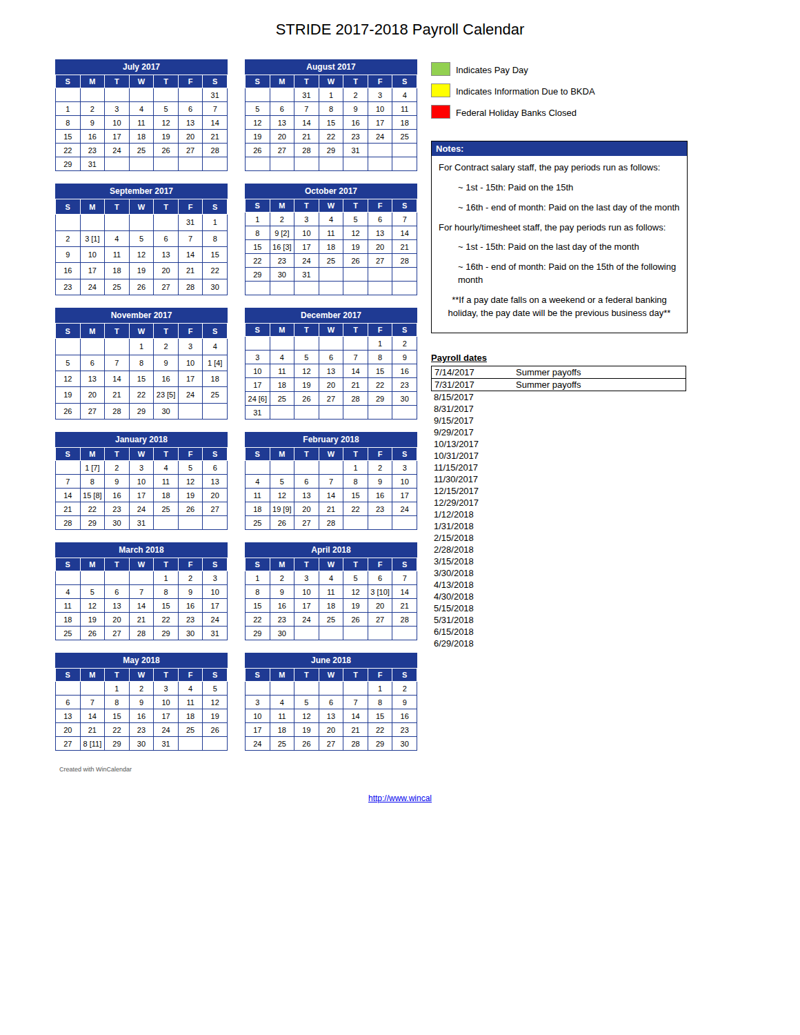STRIDE 2017-2018 Payroll Calendar
July 2017
| S | M | T | W | T | F | S |
| --- | --- | --- | --- | --- | --- | --- |
| | | | | | | 31 |
| 1 | 2 | 3 | 4 | 5 | 6 | 7 |
| 8 | 9 | 10 | 11 | 12 | 13 | 14 |
| 15 | 16 | 17 | 18 | 19 | 20 | 21 |
| 22 | 23 | 24 | 25 | 26 | 27 | 28 |
| 29 | 31 | | | | | |
August 2017
| S | M | T | W | T | F | S |
| --- | --- | --- | --- | --- | --- | --- |
| | | 31 | 1 | 2 | 3 | 4 |
| 5 | 6 | 7 | 8 | 9 | 10 | 11 |
| 12 | 13 | 14 | 15 | 16 | 17 | 18 |
| 19 | 20 | 21 | 22 | 23 | 24 | 25 |
| 26 | 27 | 28 | 29 | 31 | | |
September 2017
| S | M | T | W | T | F | S |
| --- | --- | --- | --- | --- | --- | --- |
| | | | | | 31 | 1 |
| 2 | 3 [1] | 4 | 5 | 6 | 7 | 8 |
| 9 | 10 | 11 | 12 | 13 | 14 | 15 |
| 16 | 17 | 18 | 19 | 20 | 21 | 22 |
| 23 | 24 | 25 | 26 | 27 | 28 | 30 |
October 2017
| S | M | T | W | T | F | S |
| --- | --- | --- | --- | --- | --- | --- |
| 1 | 2 | 3 | 4 | 5 | 6 | 7 |
| 8 | 9 [2] | 10 | 11 | 12 | 13 | 14 |
| 15 | 16 [3] | 17 | 18 | 19 | 20 | 21 |
| 22 | 23 | 24 | 25 | 26 | 27 | 28 |
| 29 | 30 | 31 | | | | |
November 2017
| S | M | T | W | T | F | S |
| --- | --- | --- | --- | --- | --- | --- |
| | | | 1 | 2 | 3 | 4 |
| 5 | 6 | 7 | 8 | 9 | 10 | 1 [4] |
| 12 | 13 | 14 | 15 | 16 | 17 | 18 |
| 19 | 20 | 21 | 22 | 23 [5] | 24 | 25 |
| 26 | 27 | 28 | 29 | 30 | | |
December 2017
| S | M | T | W | T | F | S |
| --- | --- | --- | --- | --- | --- | --- |
| | | | | | 1 | 2 |
| 3 | 4 | 5 | 6 | 7 | 8 | 9 |
| 10 | 11 | 12 | 13 | 14 | 15 | 16 |
| 17 | 18 | 19 | 20 | 21 | 22 | 23 |
| 24 [6] | 25 | 26 | 27 | 28 | 29 | 30 |
| 31 | | | | | | |
January 2018
| S | M | T | W | T | F | S |
| --- | --- | --- | --- | --- | --- | --- |
| | 1 [7] | 2 | 3 | 4 | 5 | 6 |
| 7 | 8 | 9 | 10 | 11 | 12 | 13 |
| 14 | 15 [8] | 16 | 17 | 18 | 19 | 20 |
| 21 | 22 | 23 | 24 | 25 | 26 | 27 |
| 28 | 29 | 30 | 31 | | | |
February 2018
| S | M | T | W | T | F | S |
| --- | --- | --- | --- | --- | --- | --- |
| | | | | 1 | 2 | 3 |
| 4 | 5 | 6 | 7 | 8 | 9 | 10 |
| 11 | 12 | 13 | 14 | 15 | 16 | 17 |
| 18 | 19 [9] | 20 | 21 | 22 | 23 | 24 |
| 25 | 26 | 27 | 28 | | | |
March 2018
| S | M | T | W | T | F | S |
| --- | --- | --- | --- | --- | --- | --- |
| | | | | 1 | 2 | 3 |
| 4 | 5 | 6 | 7 | 8 | 9 | 10 |
| 11 | 12 | 13 | 14 | 15 | 16 | 17 |
| 18 | 19 | 20 | 21 | 22 | 23 | 24 |
| 25 | 26 | 27 | 28 | 29 | 30 | 31 |
April 2018
| S | M | T | W | T | F | S |
| --- | --- | --- | --- | --- | --- | --- |
| 1 | 2 | 3 | 4 | 5 | 6 | 7 |
| 8 | 9 | 10 | 11 | 12 | 3 [10] | 14 |
| 15 | 16 | 17 | 18 | 19 | 20 | 21 |
| 22 | 23 | 24 | 25 | 26 | 27 | 28 |
| 29 | 30 | | | | | |
May 2018
| S | M | T | W | T | F | S |
| --- | --- | --- | --- | --- | --- | --- |
| | | 1 | 2 | 3 | 4 | 5 |
| 6 | 7 | 8 | 9 | 10 | 11 | 12 |
| 13 | 14 | 15 | 16 | 17 | 18 | 19 |
| 20 | 21 | 22 | 23 | 24 | 25 | 26 |
| 27 | 8 [11] | 29 | 30 | 31 | | |
June 2018
| S | M | T | W | T | F | S |
| --- | --- | --- | --- | --- | --- | --- |
| | | | | | 1 | 2 |
| 3 | 4 | 5 | 6 | 7 | 8 | 9 |
| 10 | 11 | 12 | 13 | 14 | 15 | 16 |
| 17 | 18 | 19 | 20 | 21 | 22 | 23 |
| 24 | 25 | 26 | 27 | 28 | 29 | 30 |
Created with WinCalendar
| | Indicates Pay Day |
| | Indicates Information Due to BKDA |
| | Federal Holiday Banks Closed |
Notes:
For Contract salary staff, the pay periods run as follows:
~ 1st - 15th: Paid on the 15th
~ 16th - end of month: Paid on the last day of the month
For hourly/timesheet staff, the pay periods run as follows:
~ 1st - 15th: Paid on the last day of the month
~ 16th - end of month: Paid on the 15th of the following month
**If a pay date falls on a weekend or a federal banking holiday, the pay date will be the previous business day**
Payroll dates
| 7/14/2017 | Summer payoffs |
| 7/31/2017 | Summer payoffs |
| 8/15/2017 | |
| 8/31/2017 | |
| 9/15/2017 | |
| 9/29/2017 | |
| 10/13/2017 | |
| 10/31/2017 | |
| 11/15/2017 | |
| 11/30/2017 | |
| 12/15/2017 | |
| 12/29/2017 | |
| 1/12/2018 | |
| 1/31/2018 | |
| 2/15/2018 | |
| 2/28/2018 | |
| 3/15/2018 | |
| 3/30/2018 | |
| 4/13/2018 | |
| 4/30/2018 | |
| 5/15/2018 | |
| 5/31/2018 | |
| 6/15/2018 | |
| 6/29/2018 | |
http://www.wincal